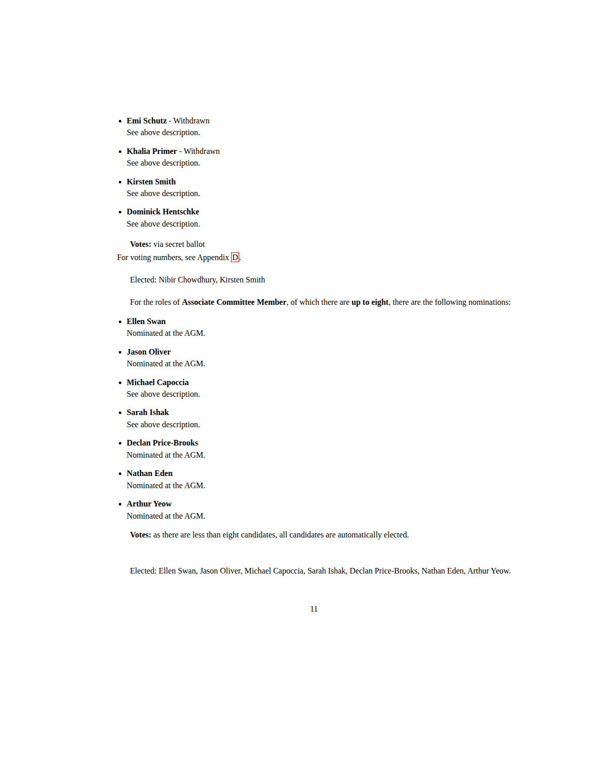Emi Schutz - Withdrawn See above description.
Khalia Primer - Withdrawn See above description.
Kirsten Smith See above description.
Dominick Hentschke See above description.
Votes: via secret ballot
For voting numbers, see Appendix D.
Elected: Nibir Chowdhury, Kirsten Smith
For the roles of Associate Committee Member, of which there are up to eight, there are the following nominations:
Ellen Swan Nominated at the AGM.
Jason Oliver Nominated at the AGM.
Michael Capoccia See above description.
Sarah Ishak See above description.
Declan Price-Brooks Nominated at the AGM.
Nathan Eden Nominated at the AGM.
Arthur Yeow Nominated at the AGM.
Votes: as there are less than eight candidates, all candidates are automatically elected.
Elected: Ellen Swan, Jason Oliver, Michael Capoccia, Sarah Ishak, Declan Price-Brooks, Nathan Eden, Arthur Yeow.
11